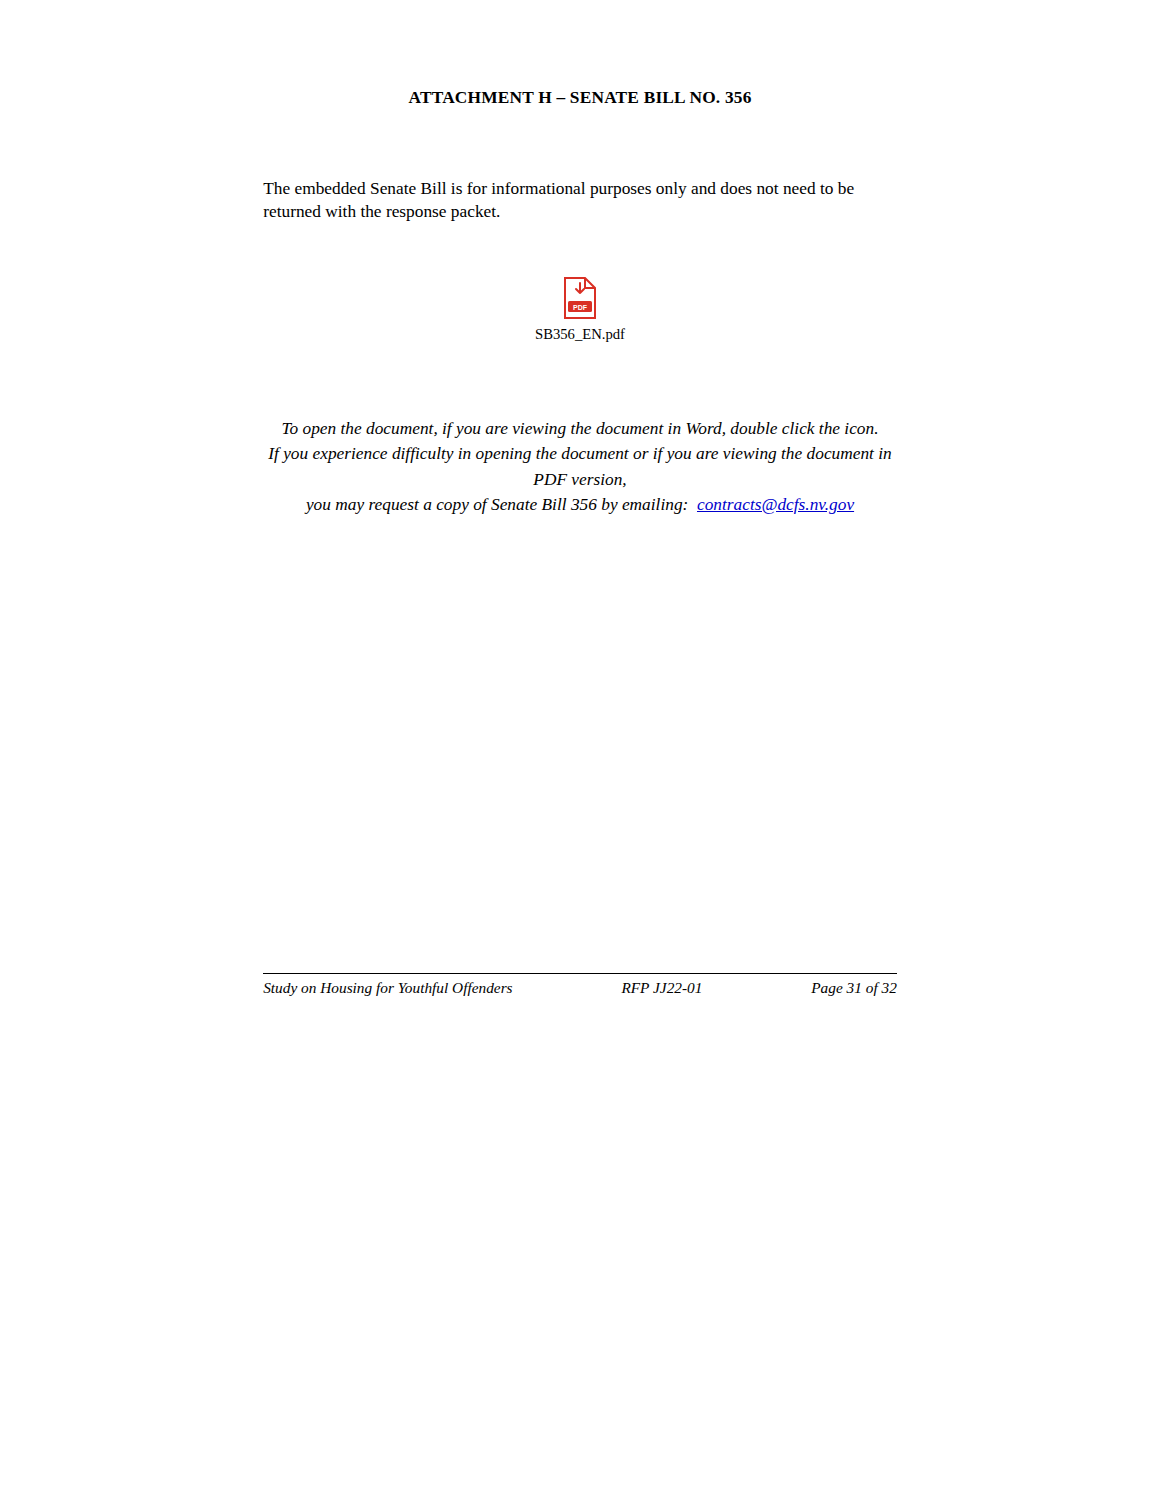Attachment H – Senate Bill No. 356
The embedded Senate Bill is for informational purposes only and does not need to be returned with the response packet.
PDF
SB356_EN.pdf
To open the document, if you are viewing the document in Word, double click the icon.
If you experience difficulty in opening the document or if you are viewing the document in PDF version,
you may request a copy of Senate Bill 356 by emailing: contracts@dcfs.nv.gov
Study on Housing for Youthful Offenders RFP JJ22-01 Page 31 of 32